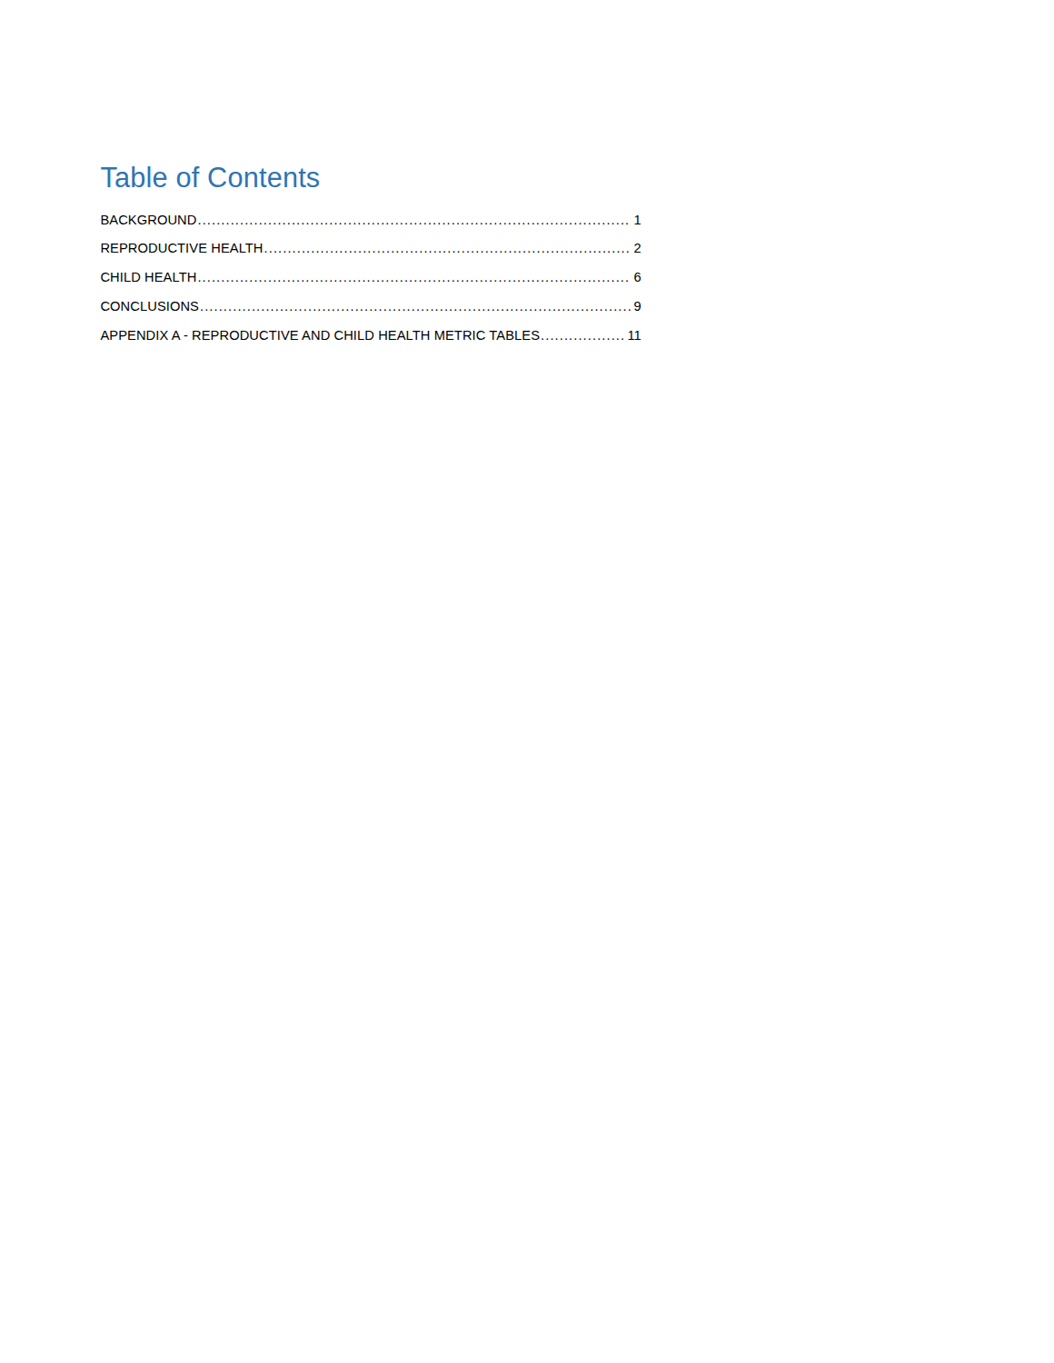Table of Contents
BACKGROUND ................................................................................................................................. 1
REPRODUCTIVE HEALTH ..................................................................................................................... 2
CHILD HEALTH ............................................................................................................................. 6
CONCLUSIONS ............................................................................................................................. 9
APPENDIX A - REPRODUCTIVE AND CHILD HEALTH METRIC TABLES ................................................. 11